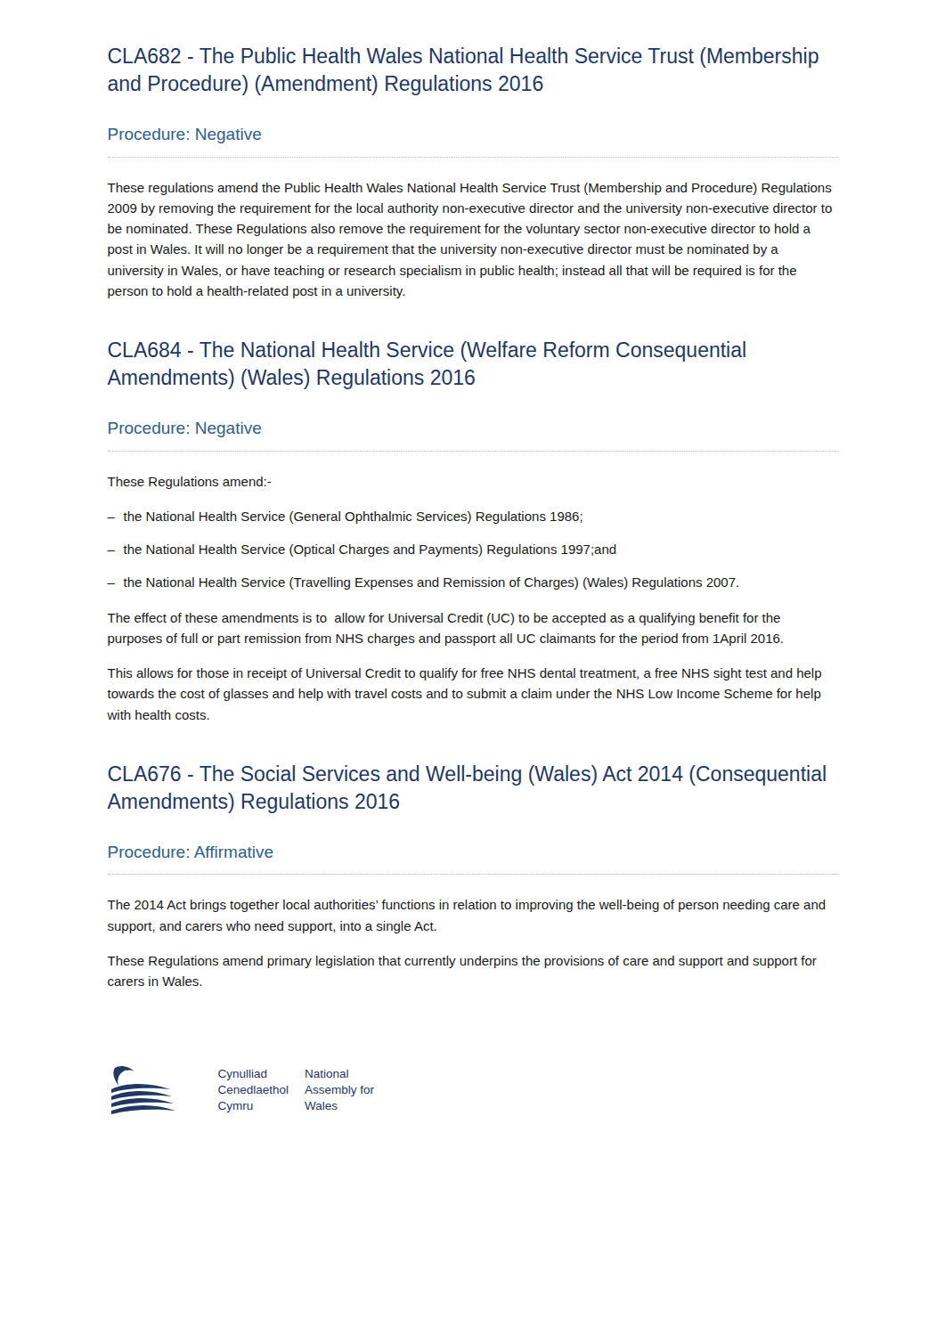CLA682 - The Public Health Wales National Health Service Trust (Membership and Procedure) (Amendment) Regulations 2016
Procedure: Negative
These regulations amend the Public Health Wales National Health Service Trust (Membership and Procedure) Regulations 2009 by removing the requirement for the local authority non-executive director and the university non-executive director to be nominated. These Regulations also remove the requirement for the voluntary sector non-executive director to hold a post in Wales. It will no longer be a requirement that the university non-executive director must be nominated by a university in Wales, or have teaching or research specialism in public health; instead all that will be required is for the person to hold a health-related post in a university.
CLA684 - The National Health Service (Welfare Reform Consequential Amendments) (Wales) Regulations 2016
Procedure: Negative
These Regulations amend:-
the National Health Service (General Ophthalmic Services) Regulations 1986;
the National Health Service (Optical Charges and Payments) Regulations 1997;and
the National Health Service (Travelling Expenses and Remission of Charges) (Wales) Regulations 2007.
The effect of these amendments is to allow for Universal Credit (UC) to be accepted as a qualifying benefit for the purposes of full or part remission from NHS charges and passport all UC claimants for the period from 1April 2016.
This allows for those in receipt of Universal Credit to qualify for free NHS dental treatment, a free NHS sight test and help towards the cost of glasses and help with travel costs and to submit a claim under the NHS Low Income Scheme for help with health costs.
CLA676 - The Social Services and Well-being (Wales) Act 2014 (Consequential Amendments) Regulations 2016
Procedure: Affirmative
The 2014 Act brings together local authorities’ functions in relation to improving the well-being of person needing care and support, and carers who need support, into a single Act.
These Regulations amend primary legislation that currently underpins the provisions of care and support and support for carers in Wales.
Cynulliad
Cenedlaethol
Cymru
National
Assembly for
Wales